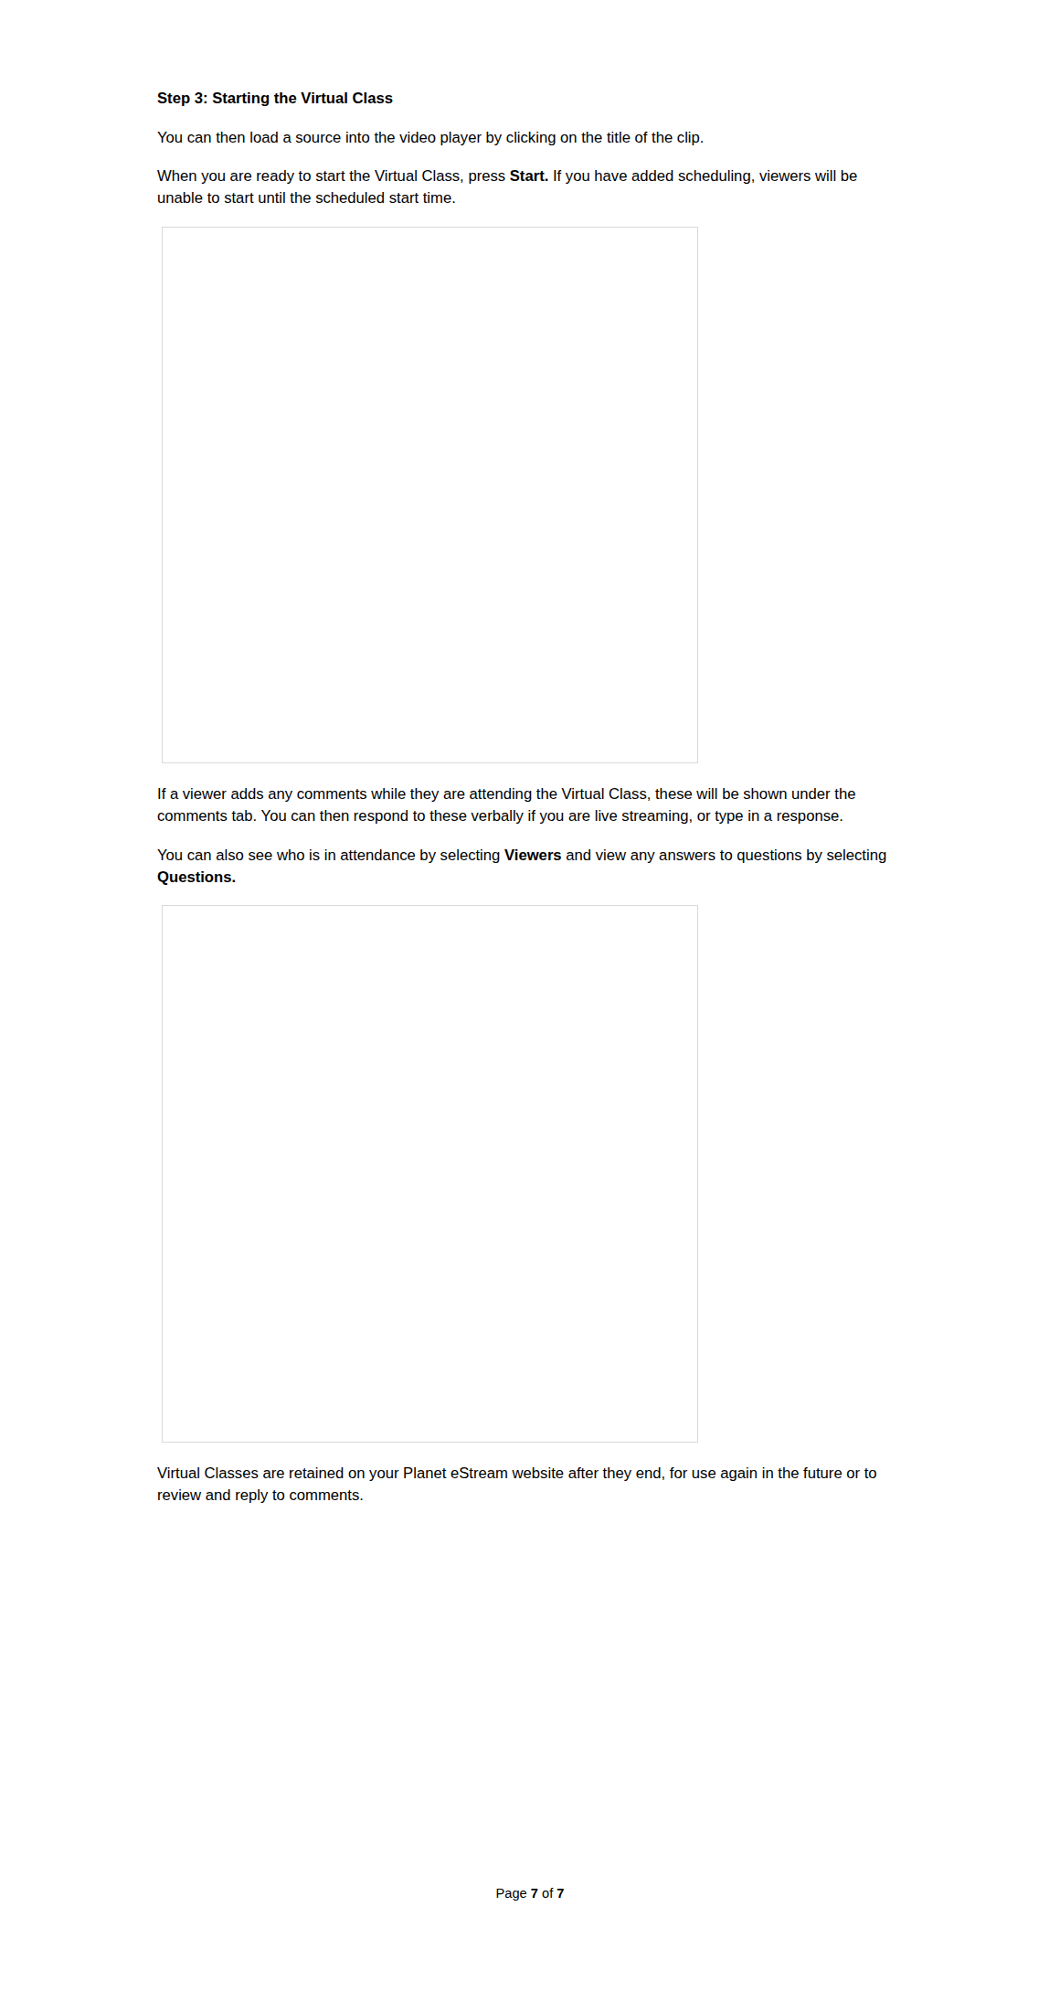Step 3: Starting the Virtual Class
You can then load a source into the video player by clicking on the title of the clip.
When you are ready to start the Virtual Class, press Start. If you have added scheduling, viewers will be unable to start until the scheduled start time.
If a viewer adds any comments while they are attending the Virtual Class, these will be shown under the comments tab. You can then respond to these verbally if you are live streaming, or type in a response.
You can also see who is in attendance by selecting Viewers and view any answers to questions by selecting Questions.
Virtual Classes are retained on your Planet eStream website after they end, for use again in the future or to review and reply to comments.
Page 7 of 7